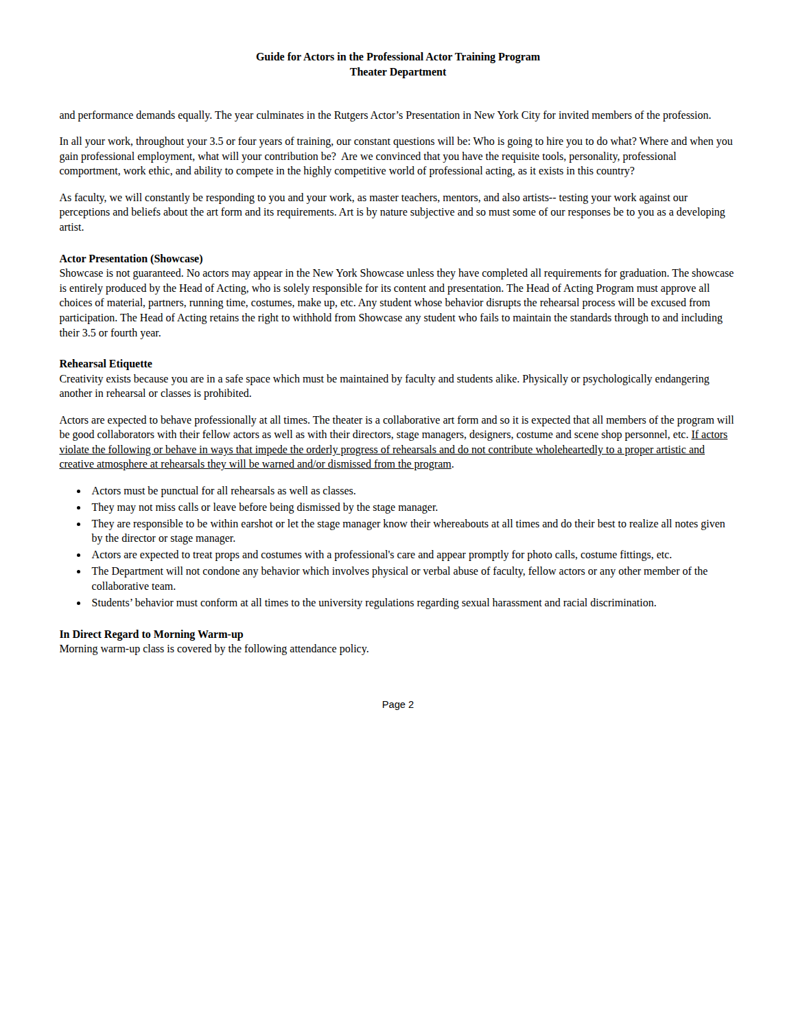Guide for Actors in the Professional Actor Training Program Theater Department
and performance demands equally. The year culminates in the Rutgers Actor’s Presentation in New York City for invited members of the profession.
In all your work, throughout your 3.5 or four years of training, our constant questions will be: Who is going to hire you to do what? Where and when you gain professional employment, what will your contribution be? Are we convinced that you have the requisite tools, personality, professional comportment, work ethic, and ability to compete in the highly competitive world of professional acting, as it exists in this country?
As faculty, we will constantly be responding to you and your work, as master teachers, mentors, and also artists-- testing your work against our perceptions and beliefs about the art form and its requirements. Art is by nature subjective and so must some of our responses be to you as a developing artist.
Actor Presentation (Showcase)
Showcase is not guaranteed. No actors may appear in the New York Showcase unless they have completed all requirements for graduation. The showcase is entirely produced by the Head of Acting, who is solely responsible for its content and presentation. The Head of Acting Program must approve all choices of material, partners, running time, costumes, make up, etc. Any student whose behavior disrupts the rehearsal process will be excused from participation. The Head of Acting retains the right to withhold from Showcase any student who fails to maintain the standards through to and including their 3.5 or fourth year.
Rehearsal Etiquette
Creativity exists because you are in a safe space which must be maintained by faculty and students alike. Physically or psychologically endangering another in rehearsal or classes is prohibited.
Actors are expected to behave professionally at all times. The theater is a collaborative art form and so it is expected that all members of the program will be good collaborators with their fellow actors as well as with their directors, stage managers, designers, costume and scene shop personnel, etc. If actors violate the following or behave in ways that impede the orderly progress of rehearsals and do not contribute wholeheartedly to a proper artistic and creative atmosphere at rehearsals they will be warned and/or dismissed from the program.
Actors must be punctual for all rehearsals as well as classes.
They may not miss calls or leave before being dismissed by the stage manager.
They are responsible to be within earshot or let the stage manager know their whereabouts at all times and do their best to realize all notes given by the director or stage manager.
Actors are expected to treat props and costumes with a professional's care and appear promptly for photo calls, costume fittings, etc.
The Department will not condone any behavior which involves physical or verbal abuse of faculty, fellow actors or any other member of the collaborative team.
Students’ behavior must conform at all times to the university regulations regarding sexual harassment and racial discrimination.
In Direct Regard to Morning Warm-up
Morning warm-up class is covered by the following attendance policy.
Page 2